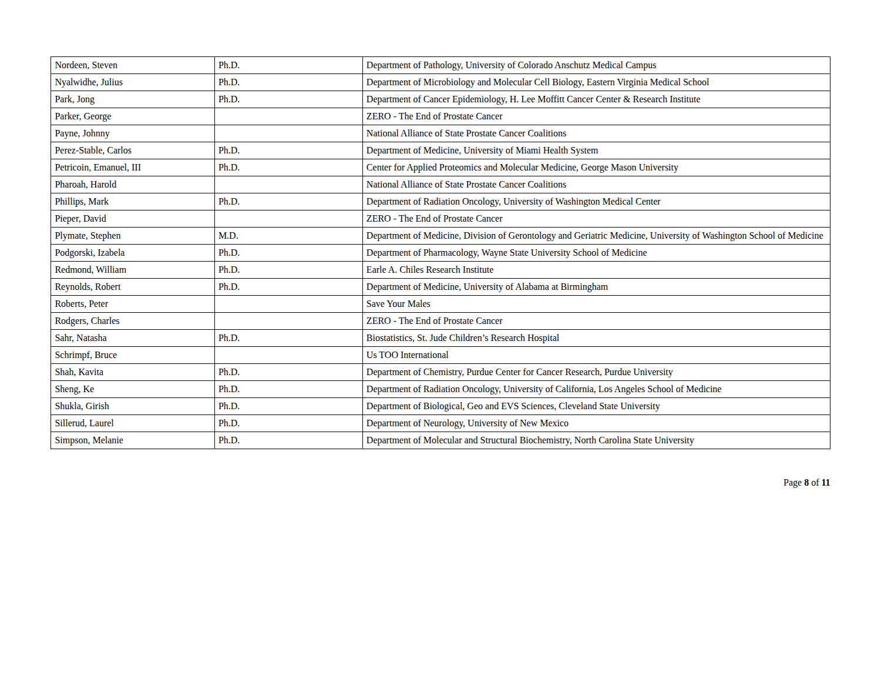| Nordeen, Steven | Ph.D. | Department of Pathology, University of Colorado Anschutz Medical Campus |
| Nyalwidhe, Julius | Ph.D. | Department of Microbiology and Molecular Cell Biology, Eastern Virginia Medical School |
| Park, Jong | Ph.D. | Department of Cancer Epidemiology, H. Lee Moffitt Cancer Center & Research Institute |
| Parker, George | | ZERO - The End of Prostate Cancer |
| Payne, Johnny | | National Alliance of State Prostate Cancer Coalitions |
| Perez-Stable, Carlos | Ph.D. | Department of Medicine, University of Miami Health System |
| Petricoin, Emanuel, III | Ph.D. | Center for Applied Proteomics and Molecular Medicine, George Mason University |
| Pharoah, Harold | | National Alliance of State Prostate Cancer Coalitions |
| Phillips, Mark | Ph.D. | Department of Radiation Oncology, University of Washington Medical Center |
| Pieper, David | | ZERO - The End of Prostate Cancer |
| Plymate, Stephen | M.D. | Department of Medicine, Division of Gerontology and Geriatric Medicine, University of Washington School of Medicine |
| Podgorski, Izabela | Ph.D. | Department of Pharmacology, Wayne State University School of Medicine |
| Redmond, William | Ph.D. | Earle A. Chiles Research Institute |
| Reynolds, Robert | Ph.D. | Department of Medicine, University of Alabama at Birmingham |
| Roberts, Peter | | Save Your Males |
| Rodgers, Charles | | ZERO - The End of Prostate Cancer |
| Sahr, Natasha | Ph.D. | Biostatistics, St. Jude Children’s Research Hospital |
| Schrimpf, Bruce | | Us TOO International |
| Shah, Kavita | Ph.D. | Department of Chemistry, Purdue Center for Cancer Research, Purdue University |
| Sheng, Ke | Ph.D. | Department of Radiation Oncology, University of California, Los Angeles School of Medicine |
| Shukla, Girish | Ph.D. | Department of Biological, Geo and EVS Sciences, Cleveland State University |
| Sillerud, Laurel | Ph.D. | Department of Neurology, University of New Mexico |
| Simpson, Melanie | Ph.D. | Department of Molecular and Structural Biochemistry, North Carolina State University |
Page 8 of 11